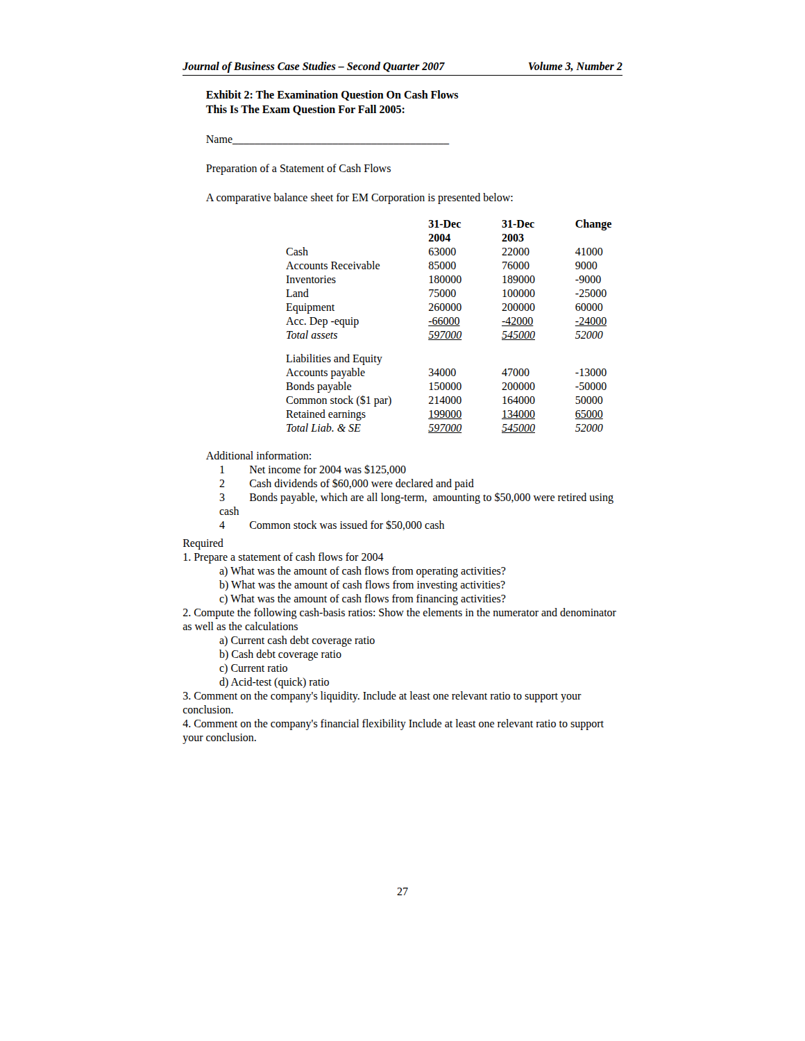Journal of Business Case Studies – Second Quarter 2007 Volume 3, Number 2
Exhibit 2: The Examination Question On Cash Flows
This Is The Exam Question For Fall 2005:
Name_______________________________________
Preparation of a Statement of Cash Flows
A comparative balance sheet for EM Corporation is presented below:
| | 31-Dec | 31-Dec | Change |
| | 2004 | 2003 | |
| Cash | 63000 | 22000 | 41000 |
| Accounts Receivable | 85000 | 76000 | 9000 |
| Inventories | 180000 | 189000 | -9000 |
| Land | 75000 | 100000 | -25000 |
| Equipment | 260000 | 200000 | 60000 |
| Acc. Dep -equip | -66000 | -42000 | -24000 |
| Total assets | 597000 | 545000 | 52000 |
| Liabilities and Equity | | | |
| Accounts payable | 34000 | 47000 | -13000 |
| Bonds payable | 150000 | 200000 | -50000 |
| Common stock ($1 par) | 214000 | 164000 | 50000 |
| Retained earnings | 199000 | 134000 | 65000 |
| Total Liab. & SE | 597000 | 545000 | 52000 |
Additional information:
1 Net income for 2004 was $125,000
2 Cash dividends of $60,000 were declared and paid
3 Bonds payable, which are all long-term, amounting to $50,000 were retired using cash
4 Common stock was issued for $50,000 cash
Required
1. Prepare a statement of cash flows for 2004
a) What was the amount of cash flows from operating activities?
b) What was the amount of cash flows from investing activities?
c) What was the amount of cash flows from financing activities?
2. Compute the following cash-basis ratios: Show the elements in the numerator and denominator as well as the calculations
a) Current cash debt coverage ratio
b) Cash debt coverage ratio
c) Current ratio
d) Acid-test (quick) ratio
3. Comment on the company's liquidity. Include at least one relevant ratio to support your conclusion.
4. Comment on the company's financial flexibility Include at least one relevant ratio to support your conclusion.
27